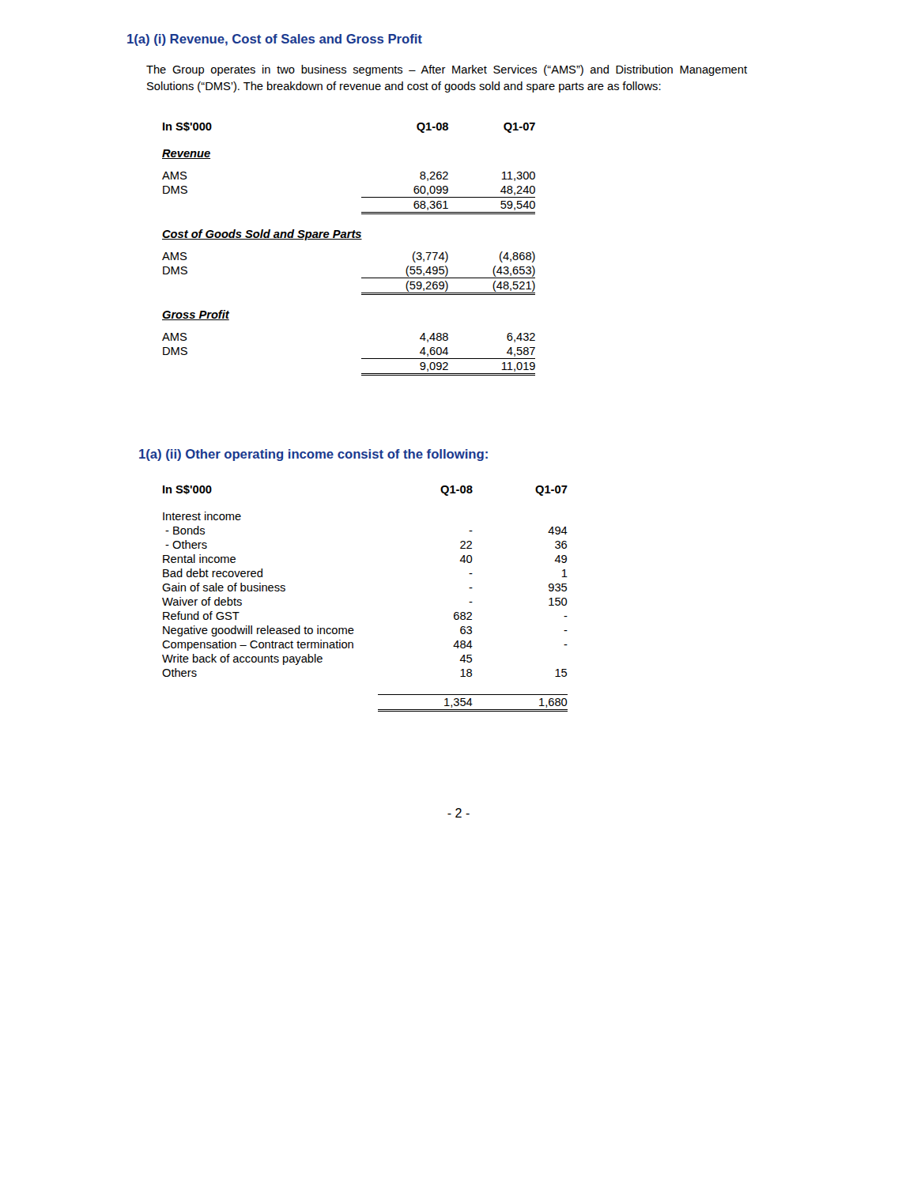1(a) (i) Revenue, Cost of Sales and Gross Profit
The Group operates in two business segments – After Market Services (“AMS”) and Distribution Management Solutions (“DMS’). The breakdown of revenue and cost of goods sold and spare parts are as follows:
| In S$'000 | Q1-08 | Q1-07 |
| Revenue | | |
| AMS | 8,262 | 11,300 |
| DMS | 60,099 | 48,240 |
| | 68,361 | 59,540 |
| Cost of Goods Sold and Spare Parts | | |
| AMS | (3,774) | (4,868) |
| DMS | (55,495) | (43,653) |
| | (59,269) | (48,521) |
| Gross Profit | | |
| AMS | 4,488 | 6,432 |
| DMS | 4,604 | 4,587 |
| | 9,092 | 11,019 |
1(a) (ii) Other operating income consist of the following:
| In S$'000 | Q1-08 | Q1-07 |
| Interest income | | |
| - Bonds | - | 494 |
| - Others | 22 | 36 |
| Rental income | 40 | 49 |
| Bad debt recovered | - | 1 |
| Gain of sale of business | - | 935 |
| Waiver of debts | - | 150 |
| Refund of GST | 682 | - |
| Negative goodwill released to income | 63 | - |
| Compensation – Contract termination | 484 | - |
| Write back of accounts payable | 45 | |
| Others | 18 | 15 |
| | 1,354 | 1,680 |
- 2 -